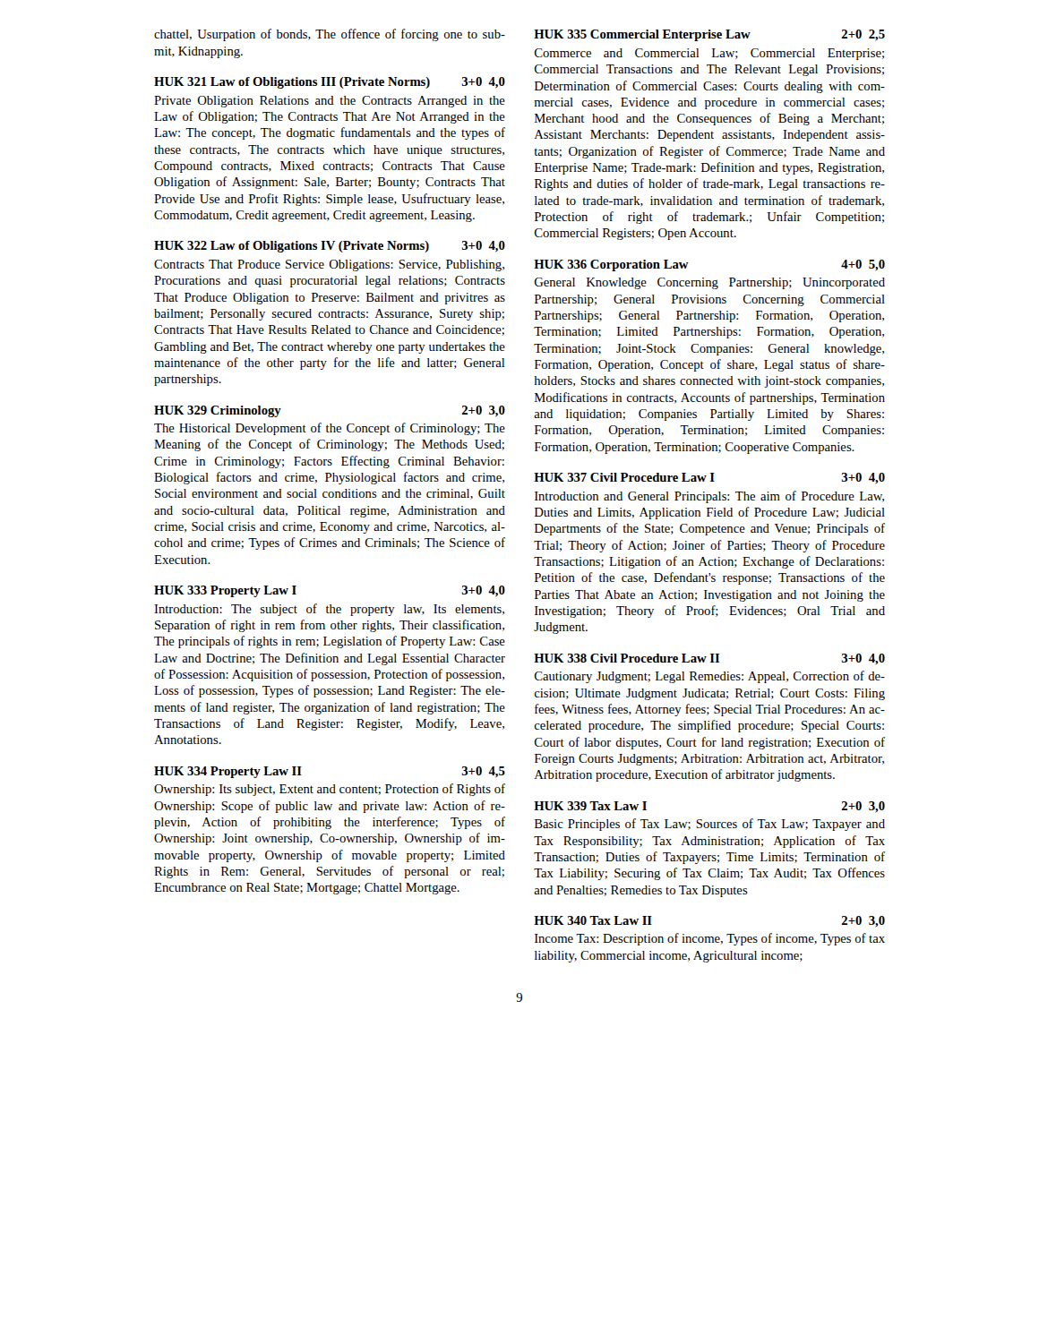chattel, Usurpation of bonds, The offence of forcing one to submit, Kidnapping.
HUK 321 Law of Obligations III (Private Norms) 3+0 4,0
Private Obligation Relations and the Contracts Arranged in the Law of Obligation; The Contracts That Are Not Arranged in the Law: The concept, The dogmatic fundamentals and the types of these contracts, The contracts which have unique structures, Compound contracts, Mixed contracts; Contracts That Cause Obligation of Assignment: Sale, Barter; Bounty; Contracts That Provide Use and Profit Rights: Simple lease, Usufructuary lease, Commodatum, Credit agreement, Credit agreement, Leasing.
HUK 322 Law of Obligations IV (Private Norms) 3+0 4,0
Contracts That Produce Service Obligations: Service, Publishing, Procurations and quasi procuratorial legal relations; Contracts That Produce Obligation to Preserve: Bailment and privitres as bailment; Personally secured contracts: Assurance, Surety ship; Contracts That Have Results Related to Chance and Coincidence; Gambling and Bet, The contract whereby one party undertakes the maintenance of the other party for the life and latter; General partnerships.
HUK 329 Criminology 2+0 3,0
The Historical Development of the Concept of Criminology; The Meaning of the Concept of Criminology; The Methods Used; Crime in Criminology; Factors Effecting Criminal Behavior: Biological factors and crime, Physiological factors and crime, Social environment and social conditions and the criminal, Guilt and socio-cultural data, Political regime, Administration and crime, Social crisis and crime, Economy and crime, Narcotics, alcohol and crime; Types of Crimes and Criminals; The Science of Execution.
HUK 333 Property Law I 3+0 4,0
Introduction: The subject of the property law, Its elements, Separation of right in rem from other rights, Their classification, The principals of rights in rem; Legislation of Property Law: Case Law and Doctrine; The Definition and Legal Essential Character of Possession: Acquisition of possession, Protection of possession, Loss of possession, Types of possession; Land Register: The elements of land register, The organization of land registration; The Transactions of Land Register: Register, Modify, Leave, Annotations.
HUK 334 Property Law II 3+0 4,5
Ownership: Its subject, Extent and content; Protection of Rights of Ownership: Scope of public law and private law: Action of replevin, Action of prohibiting the interference; Types of Ownership: Joint ownership, Co-ownership, Ownership of immovable property, Ownership of movable property; Limited Rights in Rem: General, Servitudes of personal or real; Encumbrance on Real State; Mortgage; Chattel Mortgage.
HUK 335 Commercial Enterprise Law 2+0 2,5
Commerce and Commercial Law; Commercial Enterprise; Commercial Transactions and The Relevant Legal Provisions; Determination of Commercial Cases: Courts dealing with commercial cases, Evidence and procedure in commercial cases; Merchant hood and the Consequences of Being a Merchant; Assistant Merchants: Dependent assistants, Independent assistants; Organization of Register of Commerce; Trade Name and Enterprise Name; Trade-mark: Definition and types, Registration, Rights and duties of holder of trade-mark, Legal transactions related to trade-mark, invalidation and termination of trademark, Protection of right of trademark.; Unfair Competition; Commercial Registers; Open Account.
HUK 336 Corporation Law 4+0 5,0
General Knowledge Concerning Partnership; Unincorporated Partnership; General Provisions Concerning Commercial Partnerships; General Partnership: Formation, Operation, Termination; Limited Partnerships: Formation, Operation, Termination; Joint-Stock Companies: General knowledge, Formation, Operation, Concept of share, Legal status of shareholders, Stocks and shares connected with joint-stock companies, Modifications in contracts, Accounts of partnerships, Termination and liquidation; Companies Partially Limited by Shares: Formation, Operation, Termination; Limited Companies: Formation, Operation, Termination; Cooperative Companies.
HUK 337 Civil Procedure Law I 3+0 4,0
Introduction and General Principals: The aim of Procedure Law, Duties and Limits, Application Field of Procedure Law; Judicial Departments of the State; Competence and Venue; Principals of Trial; Theory of Action; Joiner of Parties; Theory of Procedure Transactions; Litigation of an Action; Exchange of Declarations: Petition of the case, Defendant's response; Transactions of the Parties That Abate an Action; Investigation and not Joining the Investigation; Theory of Proof; Evidences; Oral Trial and Judgment.
HUK 338 Civil Procedure Law II 3+0 4,0
Cautionary Judgment; Legal Remedies: Appeal, Correction of decision; Ultimate Judgment Judicata; Retrial; Court Costs: Filing fees, Witness fees, Attorney fees; Special Trial Procedures: An accelerated procedure, The simplified procedure; Special Courts: Court of labor disputes, Court for land registration; Execution of Foreign Courts Judgments; Arbitration: Arbitration act, Arbitrator, Arbitration procedure, Execution of arbitrator judgments.
HUK 339 Tax Law I 2+0 3,0
Basic Principles of Tax Law; Sources of Tax Law; Taxpayer and Tax Responsibility; Tax Administration; Application of Tax Transaction; Duties of Taxpayers; Time Limits; Termination of Tax Liability; Securing of Tax Claim; Tax Audit; Tax Offences and Penalties; Remedies to Tax Disputes
HUK 340 Tax Law II 2+0 3,0
Income Tax: Description of income, Types of income, Types of tax liability, Commercial income, Agricultural income;
9